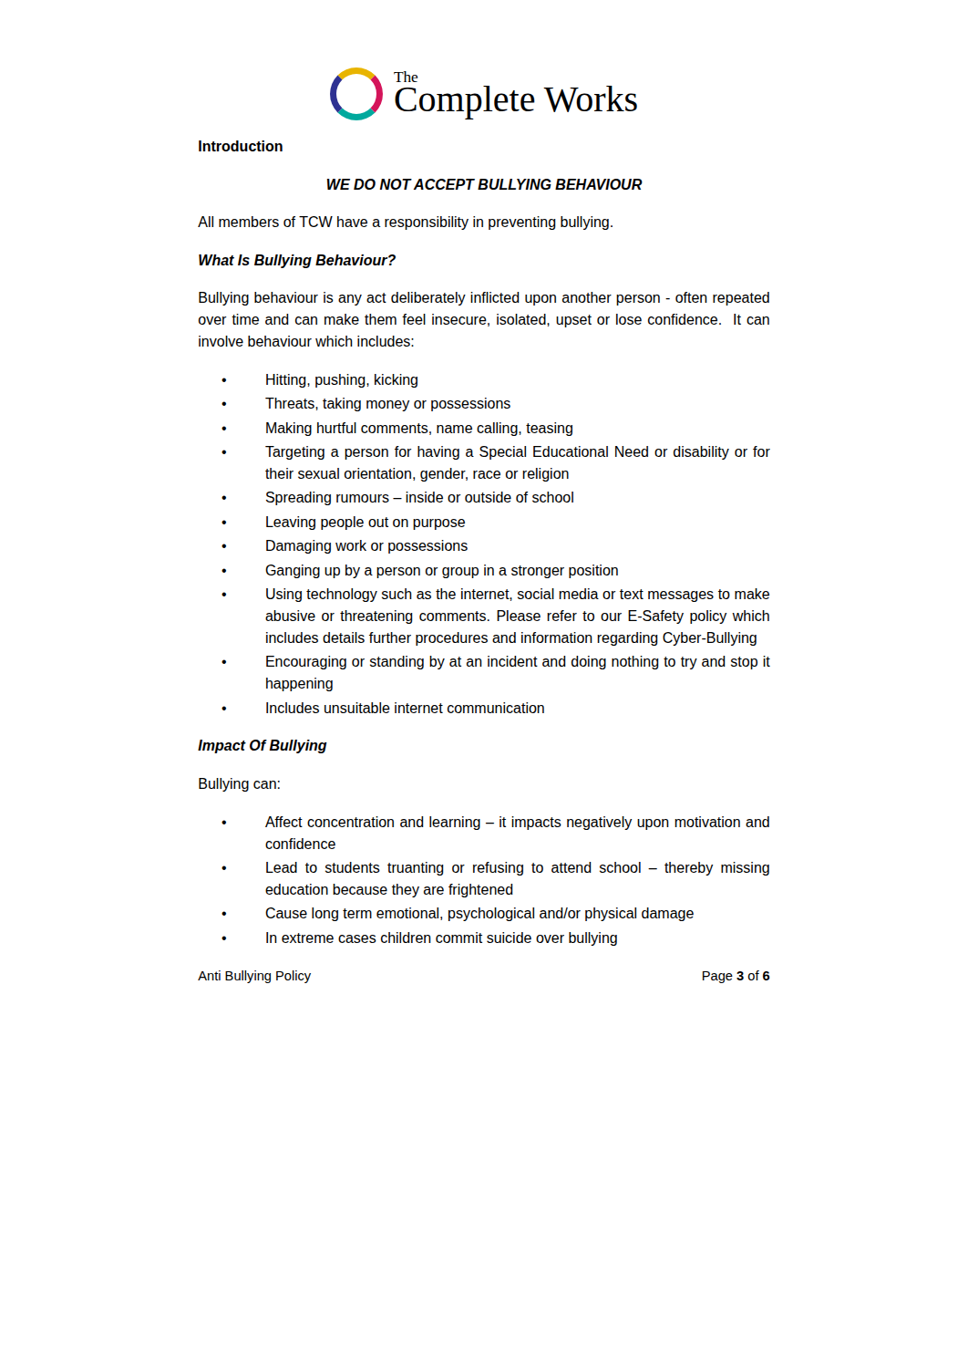The Complete Works
Introduction
WE DO NOT ACCEPT BULLYING BEHAVIOUR
All members of TCW have a responsibility in preventing bullying.
What Is Bullying Behaviour?
Bullying behaviour is any act deliberately inflicted upon another person - often repeated over time and can make them feel insecure, isolated, upset or lose confidence. It can involve behaviour which includes:
Hitting, pushing, kicking
Threats, taking money or possessions
Making hurtful comments, name calling, teasing
Targeting a person for having a Special Educational Need or disability or for their sexual orientation, gender, race or religion
Spreading rumours – inside or outside of school
Leaving people out on purpose
Damaging work or possessions
Ganging up by a person or group in a stronger position
Using technology such as the internet, social media or text messages to make abusive or threatening comments. Please refer to our E-Safety policy which includes details further procedures and information regarding Cyber-Bullying
Encouraging or standing by at an incident and doing nothing to try and stop it happening
Includes unsuitable internet communication
Impact Of Bullying
Bullying can:
Affect concentration and learning – it impacts negatively upon motivation and confidence
Lead to students truanting or refusing to attend school – thereby missing education because they are frightened
Cause long term emotional, psychological and/or physical damage
In extreme cases children commit suicide over bullying
Anti Bullying Policy Page 3 of 6